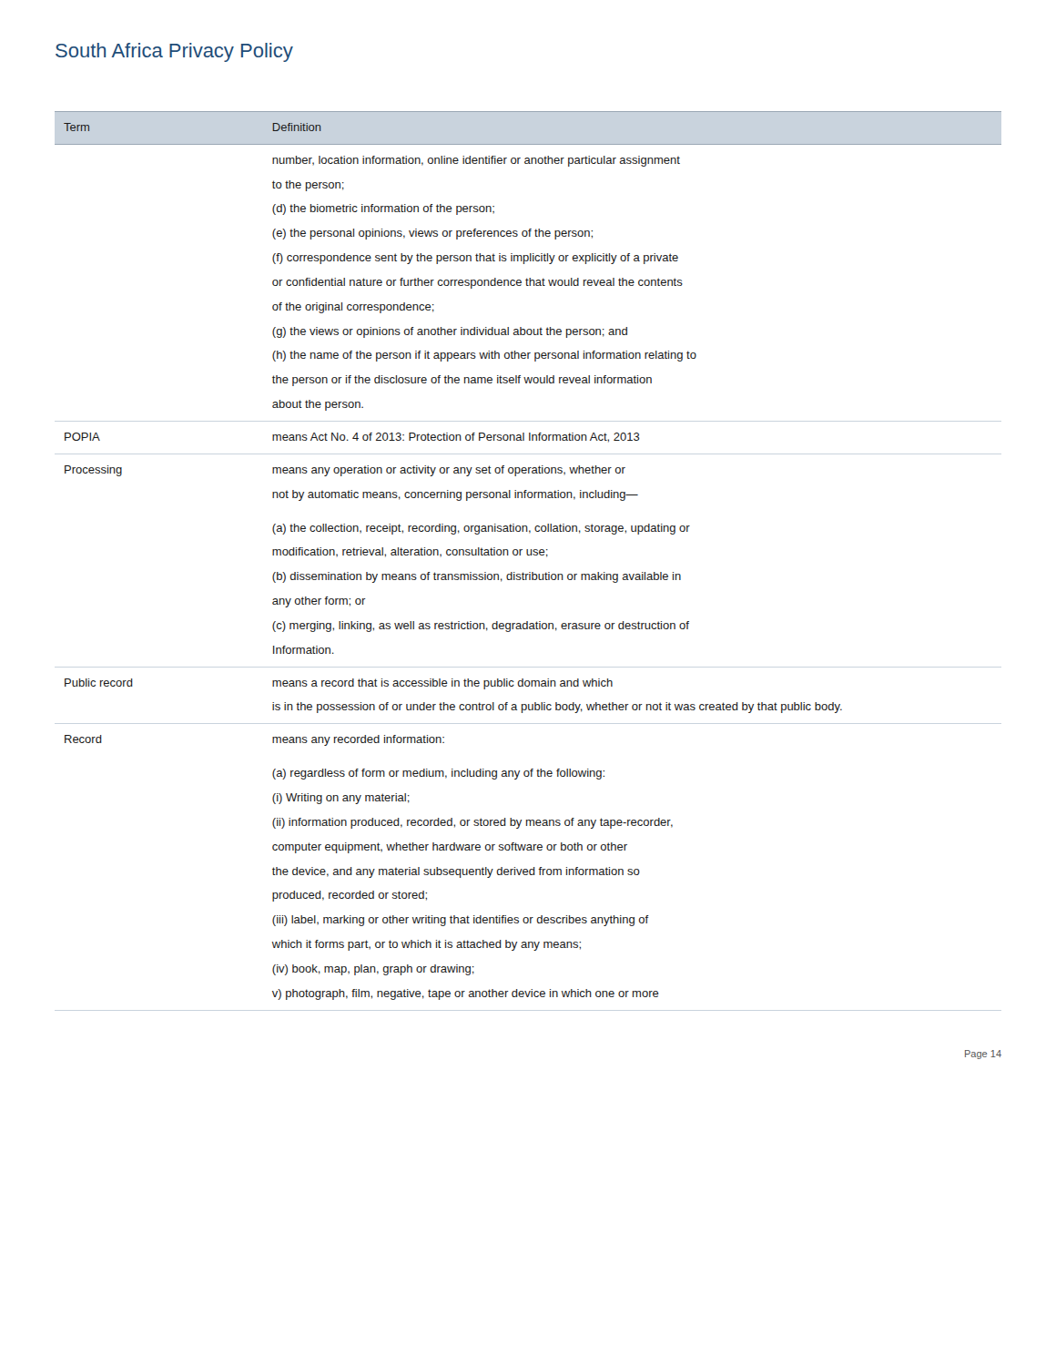South Africa Privacy Policy
| Term | Definition |
| --- | --- |
| | number, location information, online identifier or another particular assignment to the person; (d) the biometric information of the person; (e) the personal opinions, views or preferences of the person; (f) correspondence sent by the person that is implicitly or explicitly of a private or confidential nature or further correspondence that would reveal the contents of the original correspondence; (g) the views or opinions of another individual about the person; and (h) the name of the person if it appears with other personal information relating to the person or if the disclosure of the name itself would reveal information about the person. |
| POPIA | means Act No. 4 of 2013: Protection of Personal Information Act, 2013 |
| Processing | means any operation or activity or any set of operations, whether or not by automatic means, concerning personal information, including— (a) the collection, receipt, recording, organisation, collation, storage, updating or modification, retrieval, alteration, consultation or use; (b) dissemination by means of transmission, distribution or making available in any other form; or (c) merging, linking, as well as restriction, degradation, erasure or destruction of Information. |
| Public record | means a record that is accessible in the public domain and which is in the possession of or under the control of a public body, whether or not it was created by that public body. |
| Record | means any recorded information: (a) regardless of form or medium, including any of the following: (i) Writing on any material; (ii) information produced, recorded, or stored by means of any tape-recorder, computer equipment, whether hardware or software or both or other the device, and any material subsequently derived from information so produced, recorded or stored; (iii) label, marking or other writing that identifies or describes anything of which it forms part, or to which it is attached by any means; (iv) book, map, plan, graph or drawing; v) photograph, film, negative, tape or another device in which one or more |
Page 14